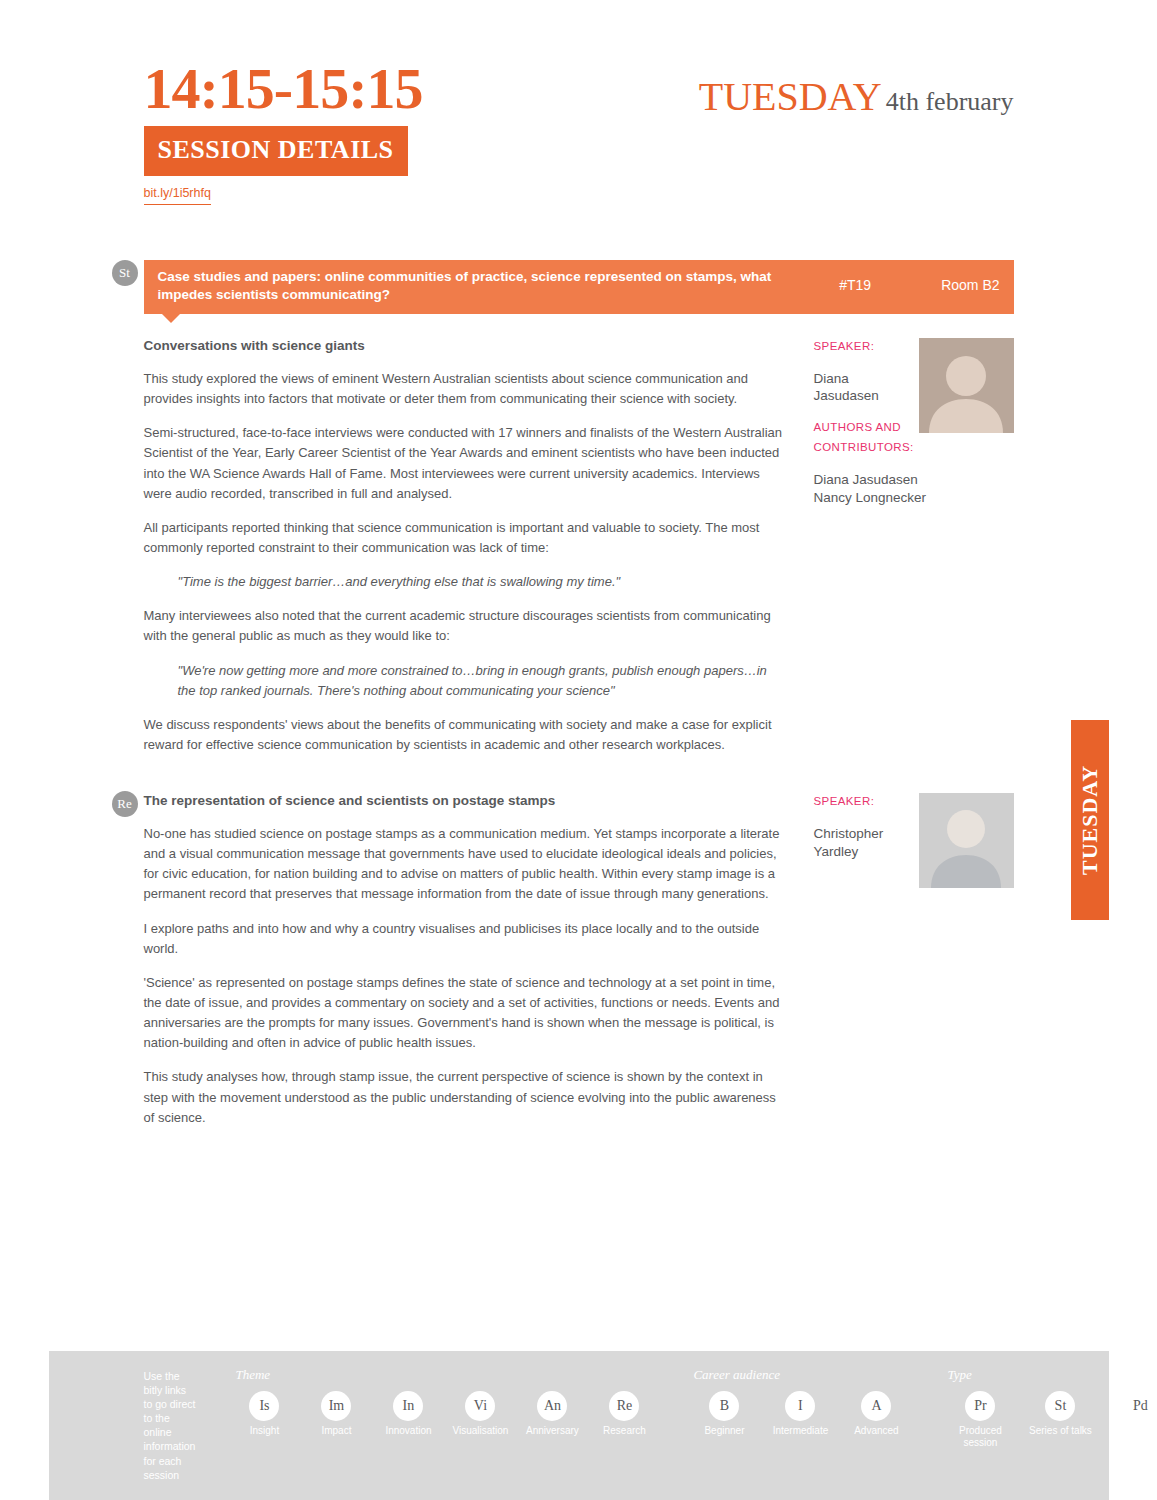14:15-15:15
SESSION DETAILS
bit.ly/1i5rhfq
TUESDAY 4th february
St
Case studies and papers: online communities of practice, science represented on stamps, what impedes scientists communicating?
#T19 Room B2
Conversations with science giants
This study explored the views of eminent Western Australian scientists about science communication and provides insights into factors that motivate or deter them from communicating their science with society.
Semi-structured, face-to-face interviews were conducted with 17 winners and finalists of the Western Australian Scientist of the Year, Early Career Scientist of the Year Awards and eminent scientists who have been inducted into the WA Science Awards Hall of Fame. Most interviewees were current university academics. Interviews were audio recorded, transcribed in full and analysed.
All participants reported thinking that science communication is important and valuable to society. The most commonly reported constraint to their communication was lack of time:
"Time is the biggest barrier…and everything else that is swallowing my time."
Many interviewees also noted that the current academic structure discourages scientists from communicating with the general public as much as they would like to:
"We're now getting more and more constrained to…bring in enough grants, publish enough papers…in the top ranked journals. There's nothing about communicating your science"
We discuss respondents' views about the benefits of communicating with society and make a case for explicit reward for effective science communication by scientists in academic and other research workplaces.
Speaker:
Diana
Jasudasen
Authors and contributors:
Diana Jasudasen
Nancy Longnecker
Re
The representation of science and scientists on postage stamps
No-one has studied science on postage stamps as a communication medium. Yet stamps incorporate a literate and a visual communication message that governments have used to elucidate ideological ideals and policies, for civic education, for nation building and to advise on matters of public health. Within every stamp image is a permanent record that preserves that message information from the date of issue through many generations.
I explore paths and into how and why a country visualises and publicises its place locally and to the outside world.
'Science' as represented on postage stamps defines the state of science and technology at a set point in time, the date of issue, and provides a commentary on society and a set of activities, functions or needs. Events and anniversaries are the prompts for many issues. Government's hand is shown when the message is political, is nation-building and often in advice of public health issues.
This study analyses how, through stamp issue, the current perspective of science is shown by the context in step with the movement understood as the public understanding of science evolving into the public awareness of science.
Speaker:
Christopher
Yardley
TUESDAY
Use the bitly links to go direct to the online information for each session
Theme
Is
Insight
Im
Impact
In
Innovation
Vi
Visualisation
An
Anniversary
Re
Research
Career audience
B
Beginner
I
Intermediate
A
Advanced
Type
Pr
Produced session
St
Series of talks
Pd
Professional development